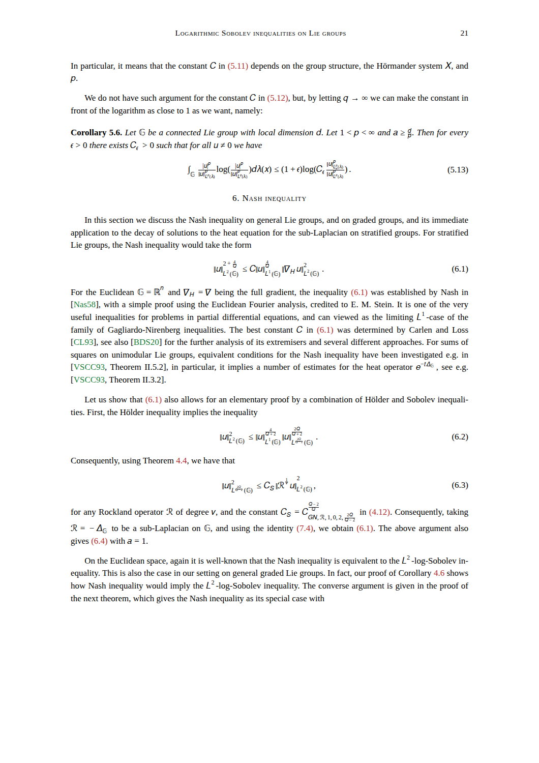Logarithmic Sobolev inequalities on Lie groups 21
In particular, it means that the constant C in (5.11) depends on the group structure, the Hörmander system X, and p.
We do not have such argument for the constant C in (5.12), but, by letting q→∞ we can make the constant in front of the logarithm as close to 1 as we want, namely:
Corollary 5.6. Let 𝔾 be a connected Lie group with local dimension d. Let 1<p<∞ and a≥dp. Then for every ϵ>0 there exists Cϵ>0 such that for all u≠0 we have
∫𝔾 |u|p‖u‖Lp(λ)p log ( |u|p‖u‖Lp(λ)p ) dλ(x) ≤ (1+ϵ) log ( Cϵ ‖u‖Lap(λ)p‖u‖Lp(λ)p ) . (5.13)
6. Nash inequality
In this section we discuss the Nash inequality on general Lie groups, and on graded groups, and its immediate application to the decay of solutions to the heat equation for the sub-Laplacian on stratified groups. For stratified Lie groups, the Nash inequality would take the form
‖u‖L2(𝔾)2+4Q ≤ C ‖u‖L1(𝔾)4Q ‖∇Hu‖L2(𝔾)2 . (6.1)
For the Euclidean 𝔾=ℝn and ∇H=∇ being the full gradient, the inequality (6.1) was established by Nash in [Nas58], with a simple proof using the Euclidean Fourier analysis, credited to E. M. Stein. It is one of the very useful inequalities for problems in partial differential equations, and can viewed as the limiting L1-case of the family of Gagliardo-Nirenberg inequalities. The best constant C in (6.1) was determined by Carlen and Loss [CL93], see also [BDS20] for the further analysis of its extremisers and several different approaches. For sums of squares on unimodular Lie groups, equivalent conditions for the Nash inequality have been investigated e.g. in [VSCC93, Theorem II.5.2], in particular, it implies a number of estimates for the heat operator e−tΔ𝔾, see e.g. [VSCC93, Theorem II.3.2].
Let us show that (6.1) also allows for an elementary proof by a combination of Hölder and Sobolev inequalities. First, the Hölder inequality implies the inequality
‖u‖L2(𝔾)2 ≤ ‖u‖L1(𝔾)4Q+2 ‖u‖L2QQ−2(𝔾)2QQ+2 . (6.2)
Consequently, using Theorem 4.4, we have that
‖u‖L2QQ−2(𝔾)2 ≤ CS ‖ℛ1νu‖L2(𝔾)2 , (6.3)
for any Rockland operator ℛ of degree ν, and the constant CS=CGN,ℛ,1,0,2,2QQ−2Q−2Q in (4.12). Consequently, taking ℛ=−Δ𝔾 to be a sub-Laplacian on 𝔾, and using the identity (7.4), we obtain (6.1). The above argument also gives (6.4) with a=1.
On the Euclidean space, again it is well-known that the Nash inequality is equivalent to the L2-log-Sobolev inequality. This is also the case in our setting on general graded Lie groups. In fact, our proof of Corollary 4.6 shows how Nash inequality would imply the L2-log-Sobolev inequality. The converse argument is given in the proof of the next theorem, which gives the Nash inequality as its special case with